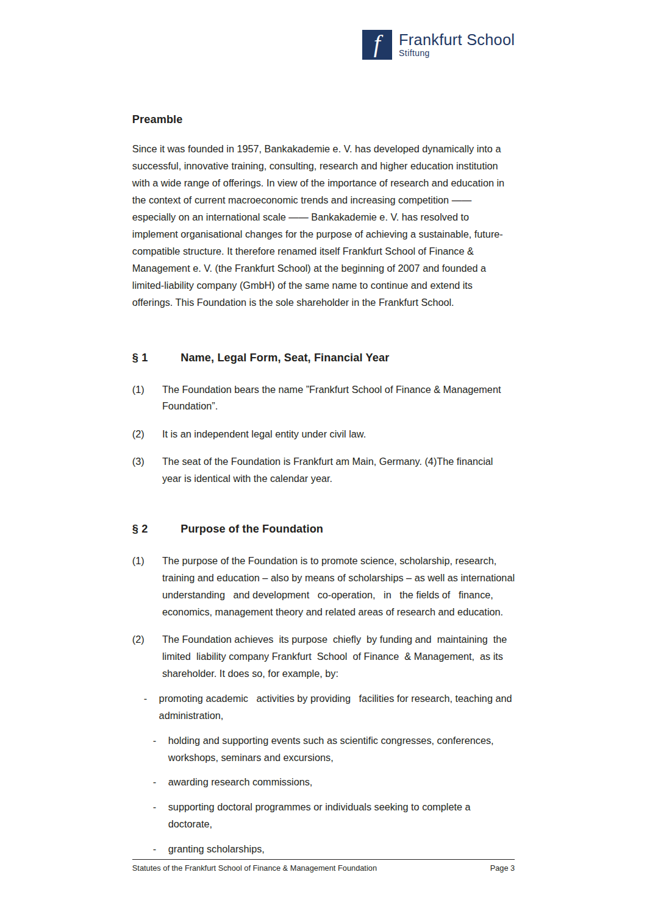Frankfurt School
Stiftung
Preamble
Since it was founded in 1957, Bankakademie e. V. has developed dynamically into a successful, innovative training, consulting, research and higher education institution with a wide range of offerings. In view of the importance of research and education in the context of current macroeconomic trends and increasing competition —— especially on an international scale —— Bankakademie e. V. has resolved to implement organisational changes for the purpose of achieving a sustainable, future-compatible structure. It therefore renamed itself Frankfurt School of Finance & Management e. V. (the Frankfurt School) at the beginning of 2007 and founded a limited-liability company (GmbH) of the same name to continue and extend its offerings. This Foundation is the sole shareholder in the Frankfurt School.
§ 1
Name, Legal Form, Seat, Financial Year
(1) The Foundation bears the name ”Frankfurt School of Finance & Management Foundation”.
(2) It is an independent legal entity under civil law.
(3) The seat of the Foundation is Frankfurt am Main, Germany. (4)The financial year is identical with the calendar year.
§ 2
Purpose of the Foundation
(1) The purpose of the Foundation is to promote science, scholarship, research, training and education – also by means of scholarships – as well as international understanding and development co-operation, in the fields of finance, economics, management theory and related areas of research and education.
(2) The Foundation achieves its purpose chiefly by funding and maintaining the limited liability company Frankfurt School of Finance & Management, as its shareholder. It does so, for example, by:
- promoting academic activities by providing facilities for research, teaching and administration,
- holding and supporting events such as scientific congresses, conferences, workshops, seminars and excursions,
- awarding research commissions,
- supporting doctoral programmes or individuals seeking to complete a doctorate,
- granting scholarships,
Statutes of the Frankfurt School of Finance & Management Foundation Page 3